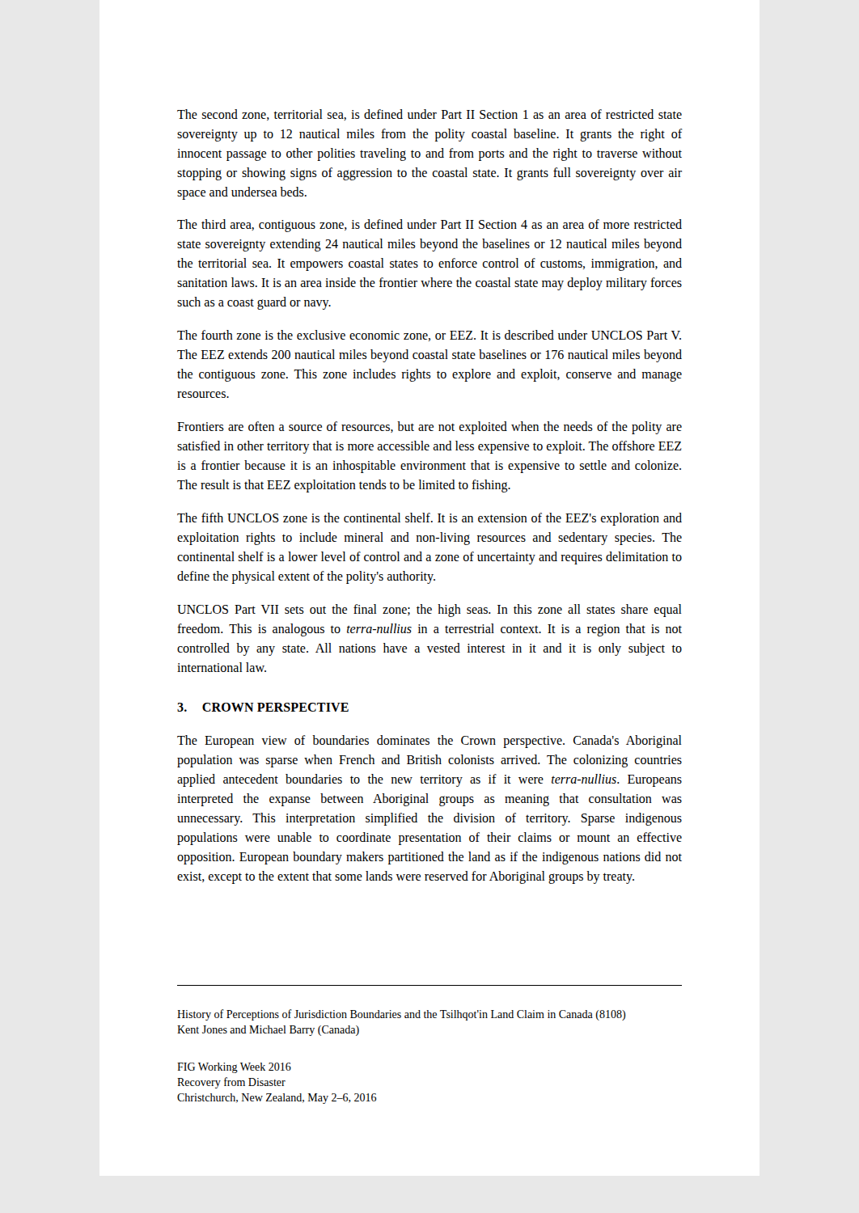The second zone, territorial sea, is defined under Part II Section 1 as an area of restricted state sovereignty up to 12 nautical miles from the polity coastal baseline. It grants the right of innocent passage to other polities traveling to and from ports and the right to traverse without stopping or showing signs of aggression to the coastal state. It grants full sovereignty over air space and undersea beds.
The third area, contiguous zone, is defined under Part II Section 4 as an area of more restricted state sovereignty extending 24 nautical miles beyond the baselines or 12 nautical miles beyond the territorial sea. It empowers coastal states to enforce control of customs, immigration, and sanitation laws. It is an area inside the frontier where the coastal state may deploy military forces such as a coast guard or navy.
The fourth zone is the exclusive economic zone, or EEZ. It is described under UNCLOS Part V. The EEZ extends 200 nautical miles beyond coastal state baselines or 176 nautical miles beyond the contiguous zone. This zone includes rights to explore and exploit, conserve and manage resources.
Frontiers are often a source of resources, but are not exploited when the needs of the polity are satisfied in other territory that is more accessible and less expensive to exploit. The offshore EEZ is a frontier because it is an inhospitable environment that is expensive to settle and colonize. The result is that EEZ exploitation tends to be limited to fishing.
The fifth UNCLOS zone is the continental shelf. It is an extension of the EEZ's exploration and exploitation rights to include mineral and non-living resources and sedentary species. The continental shelf is a lower level of control and a zone of uncertainty and requires delimitation to define the physical extent of the polity's authority.
UNCLOS Part VII sets out the final zone; the high seas. In this zone all states share equal freedom. This is analogous to terra-nullius in a terrestrial context. It is a region that is not controlled by any state. All nations have a vested interest in it and it is only subject to international law.
3. Crown Perspective
The European view of boundaries dominates the Crown perspective. Canada's Aboriginal population was sparse when French and British colonists arrived. The colonizing countries applied antecedent boundaries to the new territory as if it were terra-nullius. Europeans interpreted the expanse between Aboriginal groups as meaning that consultation was unnecessary. This interpretation simplified the division of territory. Sparse indigenous populations were unable to coordinate presentation of their claims or mount an effective opposition. European boundary makers partitioned the land as if the indigenous nations did not exist, except to the extent that some lands were reserved for Aboriginal groups by treaty.
History of Perceptions of Jurisdiction Boundaries and the Tsilhqot'in Land Claim in Canada (8108)
Kent Jones and Michael Barry (Canada)
FIG Working Week 2016
Recovery from Disaster
Christchurch, New Zealand, May 2–6, 2016